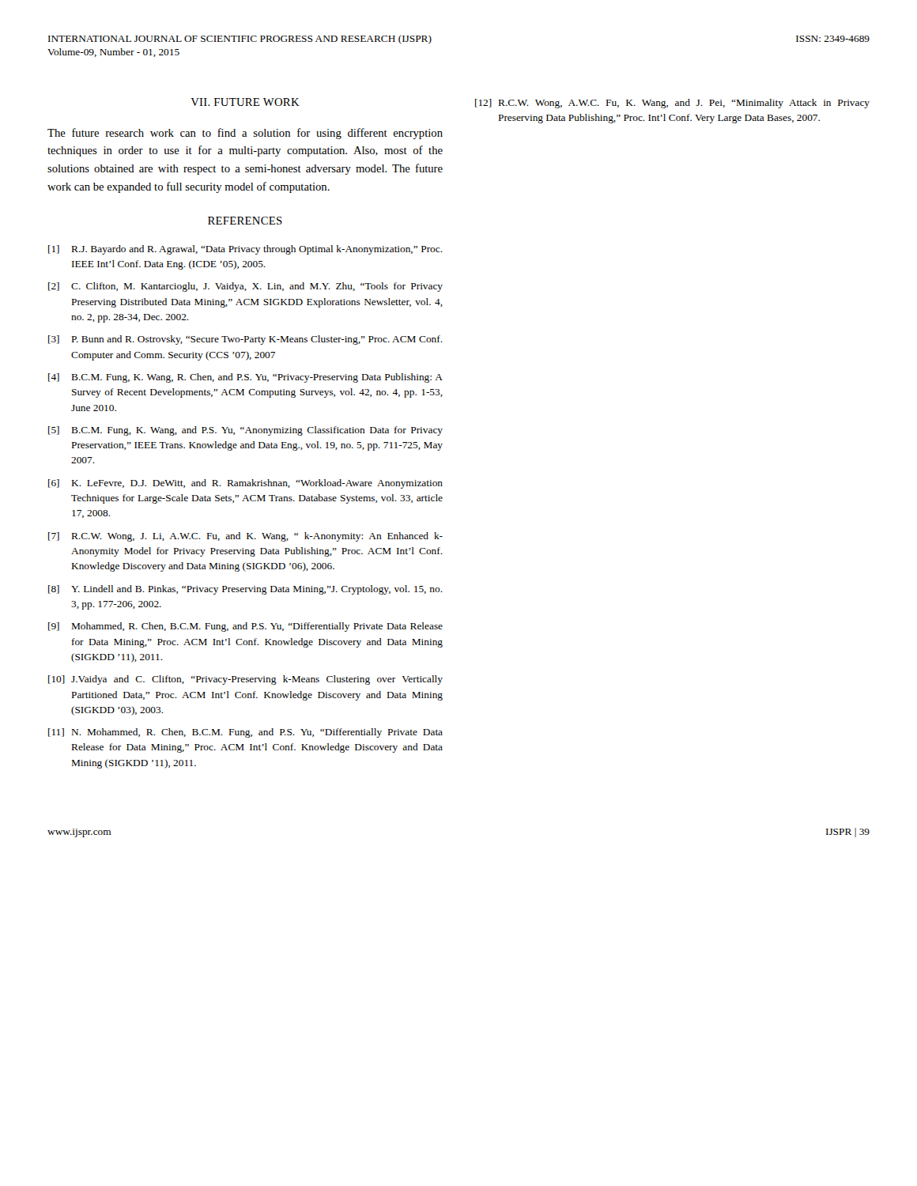INTERNATIONAL JOURNAL OF SCIENTIFIC PROGRESS AND RESEARCH (IJSPR)
Volume-09, Number - 01, 2015
ISSN: 2349-4689
VII. FUTURE WORK
The future research work can to find a solution for using different encryption techniques in order to use it for a multi-party computation. Also, most of the solutions obtained are with respect to a semi-honest adversary model. The future work can be expanded to full security model of computation.
REFERENCES
[1] R.J. Bayardo and R. Agrawal, “Data Privacy through Optimal k-Anonymization,” Proc. IEEE Int’l Conf. Data Eng. (ICDE ’05), 2005.
[2] C. Clifton, M. Kantarcioglu, J. Vaidya, X. Lin, and M.Y. Zhu, “Tools for Privacy Preserving Distributed Data Mining,” ACM SIGKDD Explorations Newsletter, vol. 4, no. 2, pp. 28-34, Dec. 2002.
[3] P. Bunn and R. Ostrovsky, “Secure Two-Party K-Means Cluster-ing,” Proc. ACM Conf. Computer and Comm. Security (CCS ’07), 2007
[4] B.C.M. Fung, K. Wang, R. Chen, and P.S. Yu, “Privacy-Preserving Data Publishing: A Survey of Recent Developments,” ACM Computing Surveys, vol. 42, no. 4, pp. 1-53, June 2010.
[5] B.C.M. Fung, K. Wang, and P.S. Yu, “Anonymizing Classification Data for Privacy Preservation,” IEEE Trans. Knowledge and Data Eng., vol. 19, no. 5, pp. 711-725, May 2007.
[6] K. LeFevre, D.J. DeWitt, and R. Ramakrishnan, “Workload-Aware Anonymization Techniques for Large-Scale Data Sets,” ACM Trans. Database Systems, vol. 33, article 17, 2008.
[7] R.C.W. Wong, J. Li, A.W.C. Fu, and K. Wang, “ k-Anonymity: An Enhanced k-Anonymity Model for Privacy Preserving Data Publishing,” Proc. ACM Int’l Conf. Knowledge Discovery and Data Mining (SIGKDD ’06), 2006.
[8] Y. Lindell and B. Pinkas, “Privacy Preserving Data Mining,”J. Cryptology, vol. 15, no. 3, pp. 177-206, 2002.
[9] Mohammed, R. Chen, B.C.M. Fung, and P.S. Yu, “Differentially Private Data Release for Data Mining,” Proc. ACM Int’l Conf. Knowledge Discovery and Data Mining (SIGKDD ’11), 2011.
[10] J.Vaidya and C. Clifton, “Privacy-Preserving k-Means Clustering over Vertically Partitioned Data,” Proc. ACM Int’l Conf. Knowledge Discovery and Data Mining (SIGKDD ’03), 2003.
[11] N. Mohammed, R. Chen, B.C.M. Fung, and P.S. Yu, “Differentially Private Data Release for Data Mining,” Proc. ACM Int’l Conf. Knowledge Discovery and Data Mining (SIGKDD ’11), 2011.
[12] R.C.W. Wong, A.W.C. Fu, K. Wang, and J. Pei, “Minimality Attack in Privacy Preserving Data Publishing,” Proc. Int’l Conf. Very Large Data Bases, 2007.
www.ijspr.com
IJSPR | 39